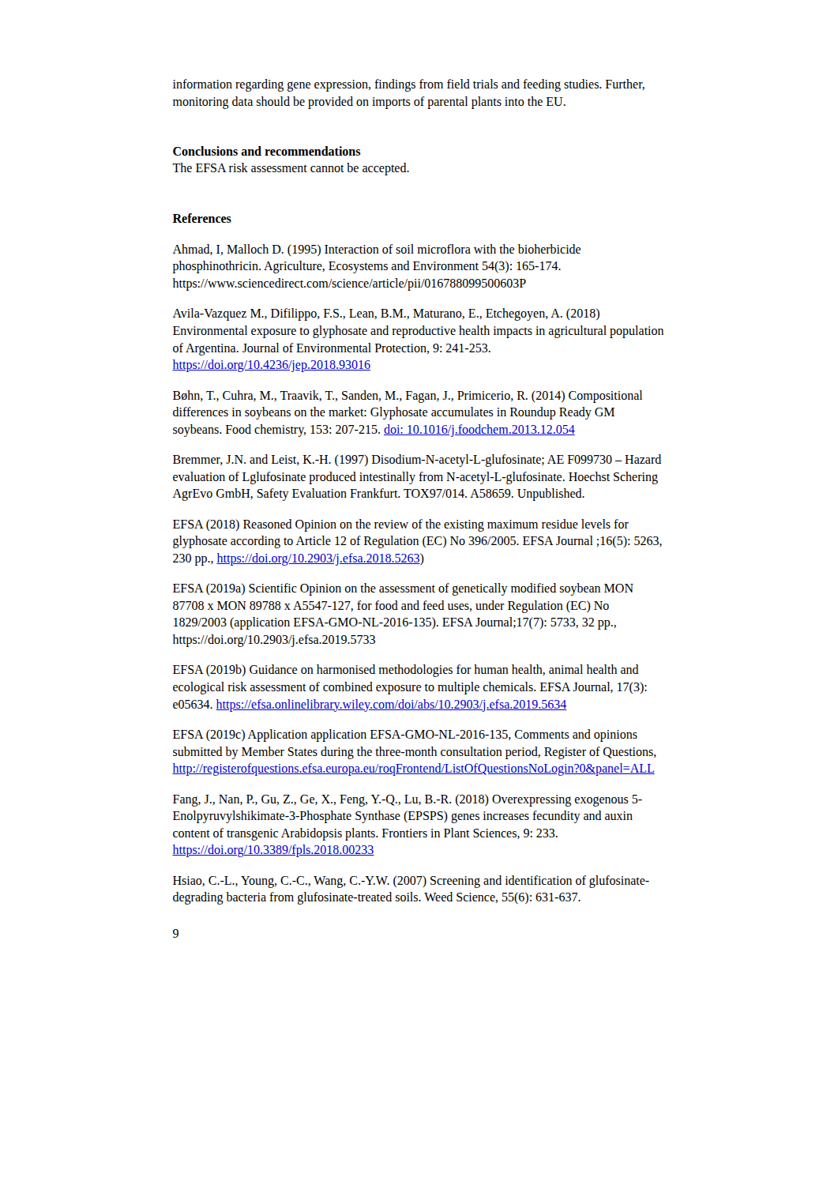information regarding gene expression, findings from field trials and feeding studies. Further, monitoring data should be provided on imports of parental plants into the EU.
Conclusions and recommendations
The EFSA risk assessment cannot be accepted.
References
Ahmad, I, Malloch D. (1995) Interaction of soil microflora with the bioherbicide phosphinothricin. Agriculture, Ecosystems and Environment 54(3): 165-174.
https://www.sciencedirect.com/science/article/pii/016788099500603P
Avila-Vazquez M., Difilippo, F.S., Lean, B.M., Maturano, E., Etchegoyen, A. (2018) Environmental exposure to glyphosate and reproductive health impacts in agricultural population of Argentina. Journal of Environmental Protection, 9: 241-253. https://doi.org/10.4236/jep.2018.93016
Bøhn, T., Cuhra, M., Traavik, T., Sanden, M., Fagan, J., Primicerio, R. (2014) Compositional differences in soybeans on the market: Glyphosate accumulates in Roundup Ready GM soybeans. Food chemistry, 153: 207-215. doi: 10.1016/j.foodchem.2013.12.054
Bremmer, J.N. and Leist, K.-H. (1997) Disodium-N-acetyl-L-glufosinate; AE F099730 – Hazard evaluation of Lglufosinate produced intestinally from N-acetyl-L-glufosinate. Hoechst Schering AgrEvo GmbH, Safety Evaluation Frankfurt. TOX97/014. A58659. Unpublished.
EFSA (2018) Reasoned Opinion on the review of the existing maximum residue levels for glyphosate according to Article 12 of Regulation (EC) No 396/2005. EFSA Journal ;16(5): 5263, 230 pp., https://doi.org/10.2903/j.efsa.2018.5263)
EFSA (2019a) Scientific Opinion on the assessment of genetically modified soybean MON 87708 x MON 89788 x A5547-127, for food and feed uses, under Regulation (EC) No 1829/2003 (application EFSA-GMO-NL-2016-135). EFSA Journal;17(7): 5733, 32 pp.,
https://doi.org/10.2903/j.efsa.2019.5733
EFSA (2019b) Guidance on harmonised methodologies for human health, animal health and ecological risk assessment of combined exposure to multiple chemicals. EFSA Journal, 17(3): e05634. https://efsa.onlinelibrary.wiley.com/doi/abs/10.2903/j.efsa.2019.5634
EFSA (2019c) Application application EFSA-GMO-NL-2016-135, Comments and opinions submitted by Member States during the three-month consultation period, Register of Questions, http://registerofquestions.efsa.europa.eu/roqFrontend/ListOfQuestionsNoLogin?0&panel=ALL
Fang, J., Nan, P., Gu, Z., Ge, X., Feng, Y.-Q., Lu, B.-R. (2018) Overexpressing exogenous 5-Enolpyruvylshikimate-3-Phosphate Synthase (EPSPS) genes increases fecundity and auxin content of transgenic Arabidopsis plants. Frontiers in Plant Sciences, 9: 233.
https://doi.org/10.3389/fpls.2018.00233
Hsiao, C.-L., Young, C.-C., Wang, C.-Y.W. (2007) Screening and identification of glufosinate-degrading bacteria from glufosinate-treated soils. Weed Science, 55(6): 631-637.
9